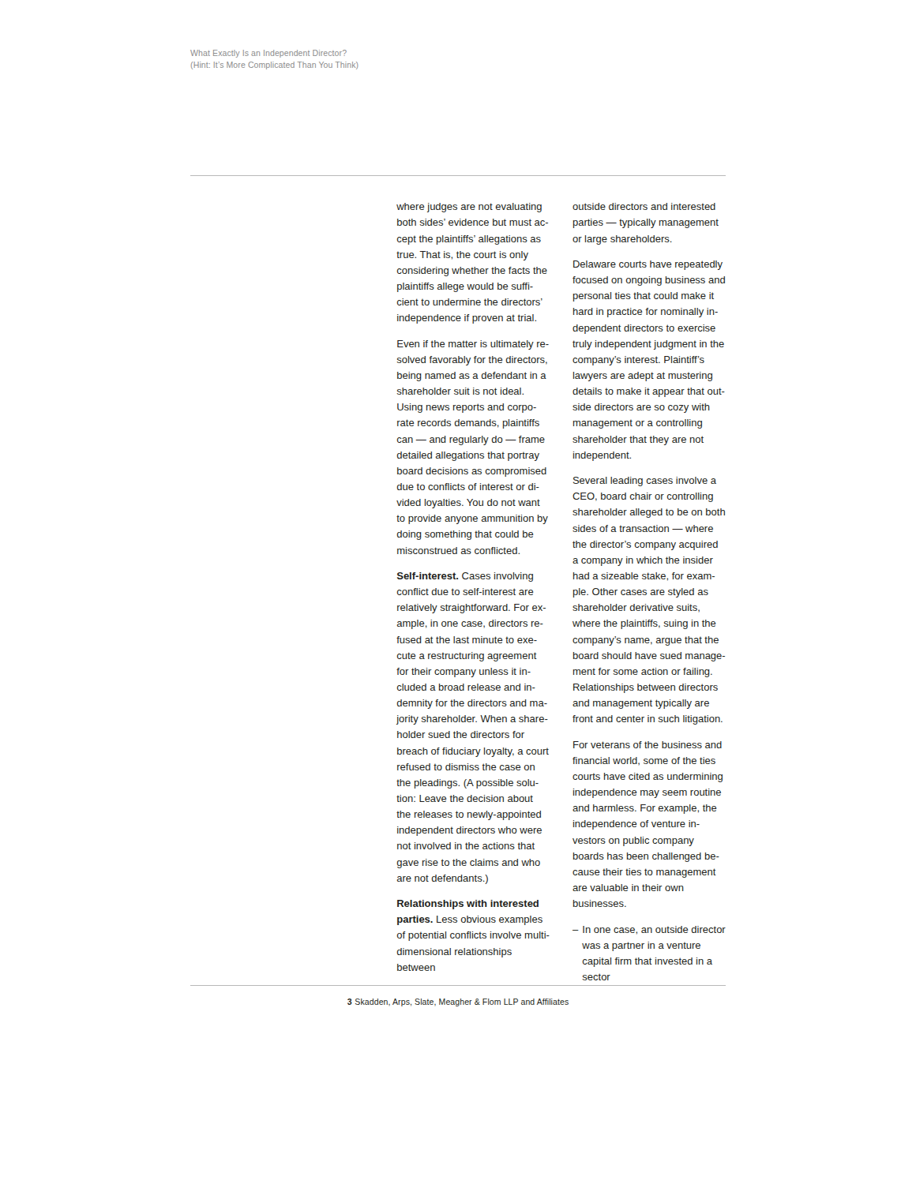What Exactly Is an Independent Director?
(Hint: It’s More Complicated Than You Think)
where judges are not evaluating both sides’ evidence but must accept the plaintiffs’ allegations as true. That is, the court is only considering whether the facts the plaintiffs allege would be sufficient to undermine the directors’ independence if proven at trial.
Even if the matter is ultimately resolved favorably for the directors, being named as a defendant in a shareholder suit is not ideal. Using news reports and corporate records demands, plaintiffs can — and regularly do — frame detailed allegations that portray board decisions as compromised due to conflicts of interest or divided loyalties. You do not want to provide anyone ammunition by doing something that could be misconstrued as conflicted.
Self-interest. Cases involving conflict due to self-interest are relatively straightforward. For example, in one case, directors refused at the last minute to execute a restructuring agreement for their company unless it included a broad release and indemnity for the directors and majority shareholder. When a shareholder sued the directors for breach of fiduciary loyalty, a court refused to dismiss the case on the pleadings. (A possible solution: Leave the decision about the releases to newly-appointed independent directors who were not involved in the actions that gave rise to the claims and who are not defendants.)
Relationships with interested parties. Less obvious examples of potential conflicts involve multi-dimensional relationships between
outside directors and interested parties — typically management or large shareholders.
Delaware courts have repeatedly focused on ongoing business and personal ties that could make it hard in practice for nominally independent directors to exercise truly independent judgment in the company’s interest. Plaintiff’s lawyers are adept at mustering details to make it appear that outside directors are so cozy with management or a controlling shareholder that they are not independent.
Several leading cases involve a CEO, board chair or controlling shareholder alleged to be on both sides of a transaction — where the director’s company acquired a company in which the insider had a sizeable stake, for example. Other cases are styled as shareholder derivative suits, where the plaintiffs, suing in the company’s name, argue that the board should have sued management for some action or failing. Relationships between directors and management typically are front and center in such litigation.
For veterans of the business and financial world, some of the ties courts have cited as undermining independence may seem routine and harmless. For example, the independence of venture investors on public company boards has been challenged because their ties to management are valuable in their own businesses.
In one case, an outside director was a partner in a venture capital firm that invested in a sector
3 Skadden, Arps, Slate, Meagher & Flom LLP and Affiliates